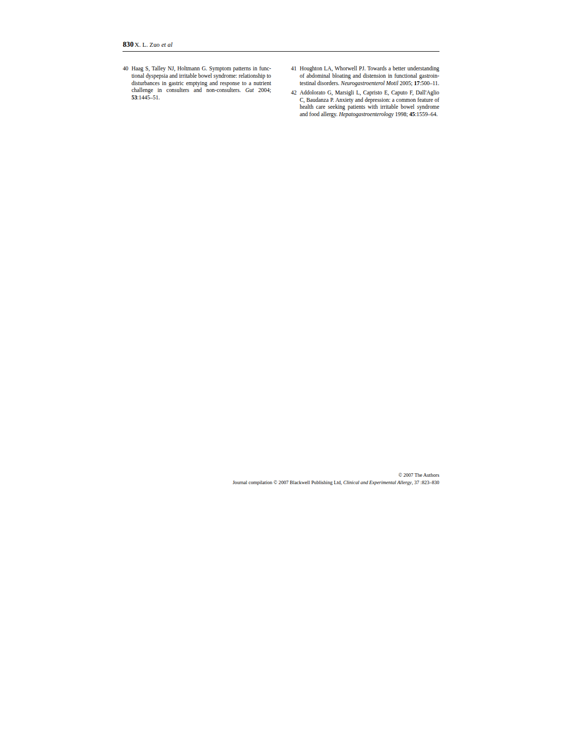830 X. L. Zuo et al
40 Haag S, Talley NJ, Holtmann G. Symptom patterns in functional dyspepsia and irritable bowel syndrome: relationship to disturbances in gastric emptying and response to a nutrient challenge in consulters and non-consulters. Gut 2004; 53:1445–51.
41 Houghton LA, Whorwell PJ. Towards a better understanding of abdominal bloating and distension in functional gastrointestinal disorders. Neurogastroenterol Motil 2005; 17:500–11.
42 Addolorato G, Marsigli L, Capristo E, Caputo F, Dall'Aglio C, Baudanza P. Anxiety and depression: a common feature of health care seeking patients with irritable bowel syndrome and food allergy. Hepatogastroenterology 1998; 45:1559–64.
© 2007 The Authors
Journal compilation © 2007 Blackwell Publishing Ltd, Clinical and Experimental Allergy, 37 :823–830